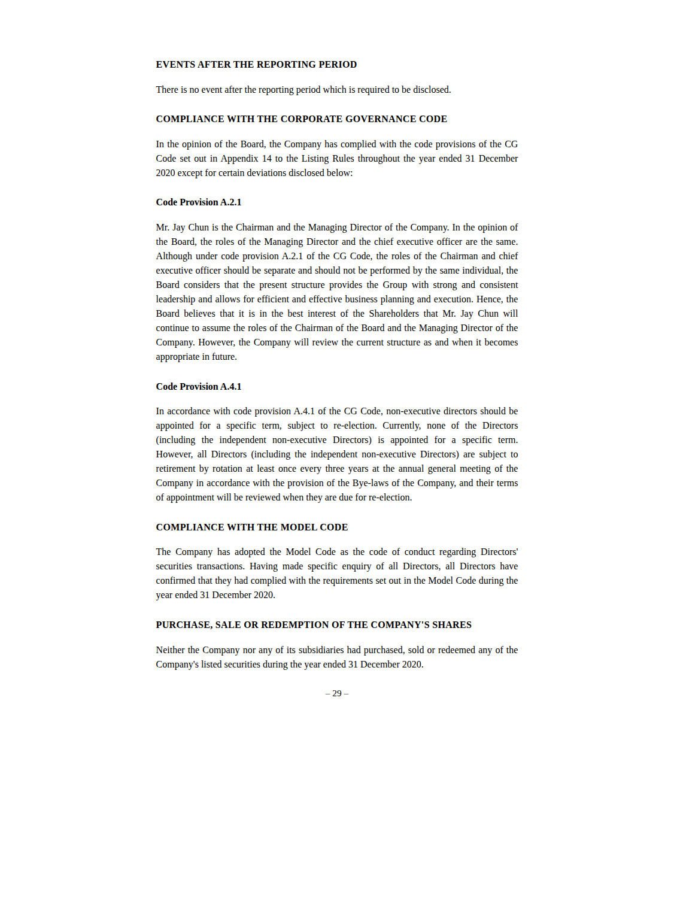EVENTS AFTER THE REPORTING PERIOD
There is no event after the reporting period which is required to be disclosed.
COMPLIANCE WITH THE CORPORATE GOVERNANCE CODE
In the opinion of the Board, the Company has complied with the code provisions of the CG Code set out in Appendix 14 to the Listing Rules throughout the year ended 31 December 2020 except for certain deviations disclosed below:
Code Provision A.2.1
Mr. Jay Chun is the Chairman and the Managing Director of the Company. In the opinion of the Board, the roles of the Managing Director and the chief executive officer are the same. Although under code provision A.2.1 of the CG Code, the roles of the Chairman and chief executive officer should be separate and should not be performed by the same individual, the Board considers that the present structure provides the Group with strong and consistent leadership and allows for efficient and effective business planning and execution. Hence, the Board believes that it is in the best interest of the Shareholders that Mr. Jay Chun will continue to assume the roles of the Chairman of the Board and the Managing Director of the Company. However, the Company will review the current structure as and when it becomes appropriate in future.
Code Provision A.4.1
In accordance with code provision A.4.1 of the CG Code, non-executive directors should be appointed for a specific term, subject to re-election. Currently, none of the Directors (including the independent non-executive Directors) is appointed for a specific term. However, all Directors (including the independent non-executive Directors) are subject to retirement by rotation at least once every three years at the annual general meeting of the Company in accordance with the provision of the Bye-laws of the Company, and their terms of appointment will be reviewed when they are due for re-election.
COMPLIANCE WITH THE MODEL CODE
The Company has adopted the Model Code as the code of conduct regarding Directors' securities transactions. Having made specific enquiry of all Directors, all Directors have confirmed that they had complied with the requirements set out in the Model Code during the year ended 31 December 2020.
PURCHASE, SALE OR REDEMPTION OF THE COMPANY'S SHARES
Neither the Company nor any of its subsidiaries had purchased, sold or redeemed any of the Company's listed securities during the year ended 31 December 2020.
– 29 –